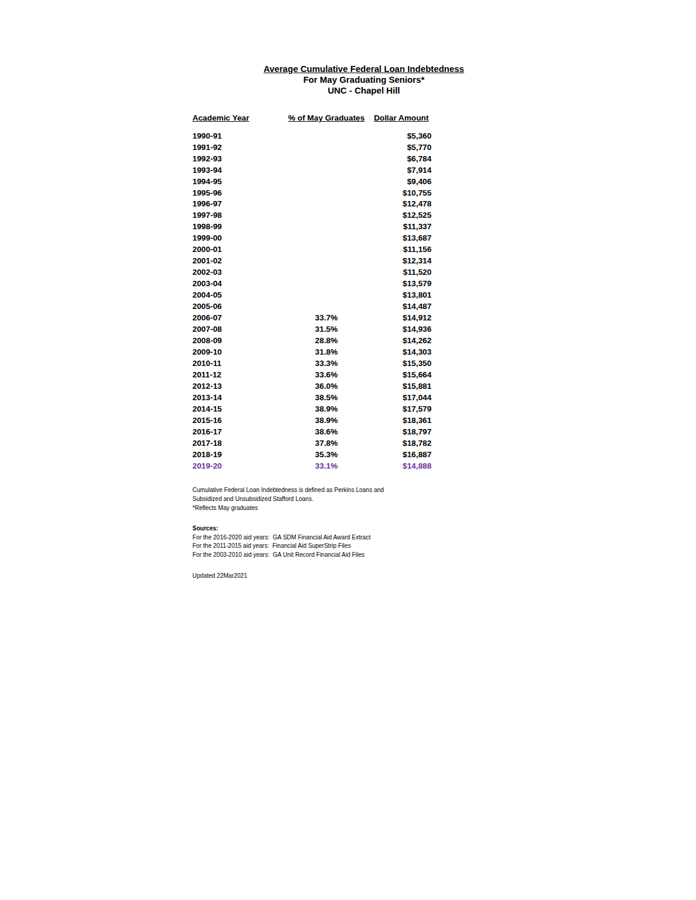Average Cumulative Federal Loan Indebtedness
For May Graduating Seniors*
UNC - Chapel Hill
| Academic Year | % of May Graduates | Dollar Amount |
| --- | --- | --- |
| 1990-91 | | $5,360 |
| 1991-92 | | $5,770 |
| 1992-93 | | $6,784 |
| 1993-94 | | $7,914 |
| 1994-95 | | $9,406 |
| 1995-96 | | $10,755 |
| 1996-97 | | $12,478 |
| 1997-98 | | $12,525 |
| 1998-99 | | $11,337 |
| 1999-00 | | $13,687 |
| 2000-01 | | $11,156 |
| 2001-02 | | $12,314 |
| 2002-03 | | $11,520 |
| 2003-04 | | $13,579 |
| 2004-05 | | $13,801 |
| 2005-06 | | $14,487 |
| 2006-07 | 33.7% | $14,912 |
| 2007-08 | 31.5% | $14,936 |
| 2008-09 | 28.8% | $14,262 |
| 2009-10 | 31.8% | $14,303 |
| 2010-11 | 33.3% | $15,350 |
| 2011-12 | 33.6% | $15,664 |
| 2012-13 | 36.0% | $15,881 |
| 2013-14 | 38.5% | $17,044 |
| 2014-15 | 38.9% | $17,579 |
| 2015-16 | 38.9% | $18,361 |
| 2016-17 | 38.6% | $18,797 |
| 2017-18 | 37.8% | $18,782 |
| 2018-19 | 35.3% | $16,887 |
| 2019-20 | 33.1% | $14,888 |
Cumulative Federal Loan Indebtedness is defined as Perkins Loans and
Subsidized and Unsubsidized Stafford Loans.
*Reflects May graduates
Sources:
For the 2016-2020 aid years: GA SDM Financial Aid Award Extract
For the 2011-2015 aid years: Financial Aid SuperStrip Files
For the 2003-2010 aid years: GA Unit Record Financial Aid Files
Updated 22Mar2021